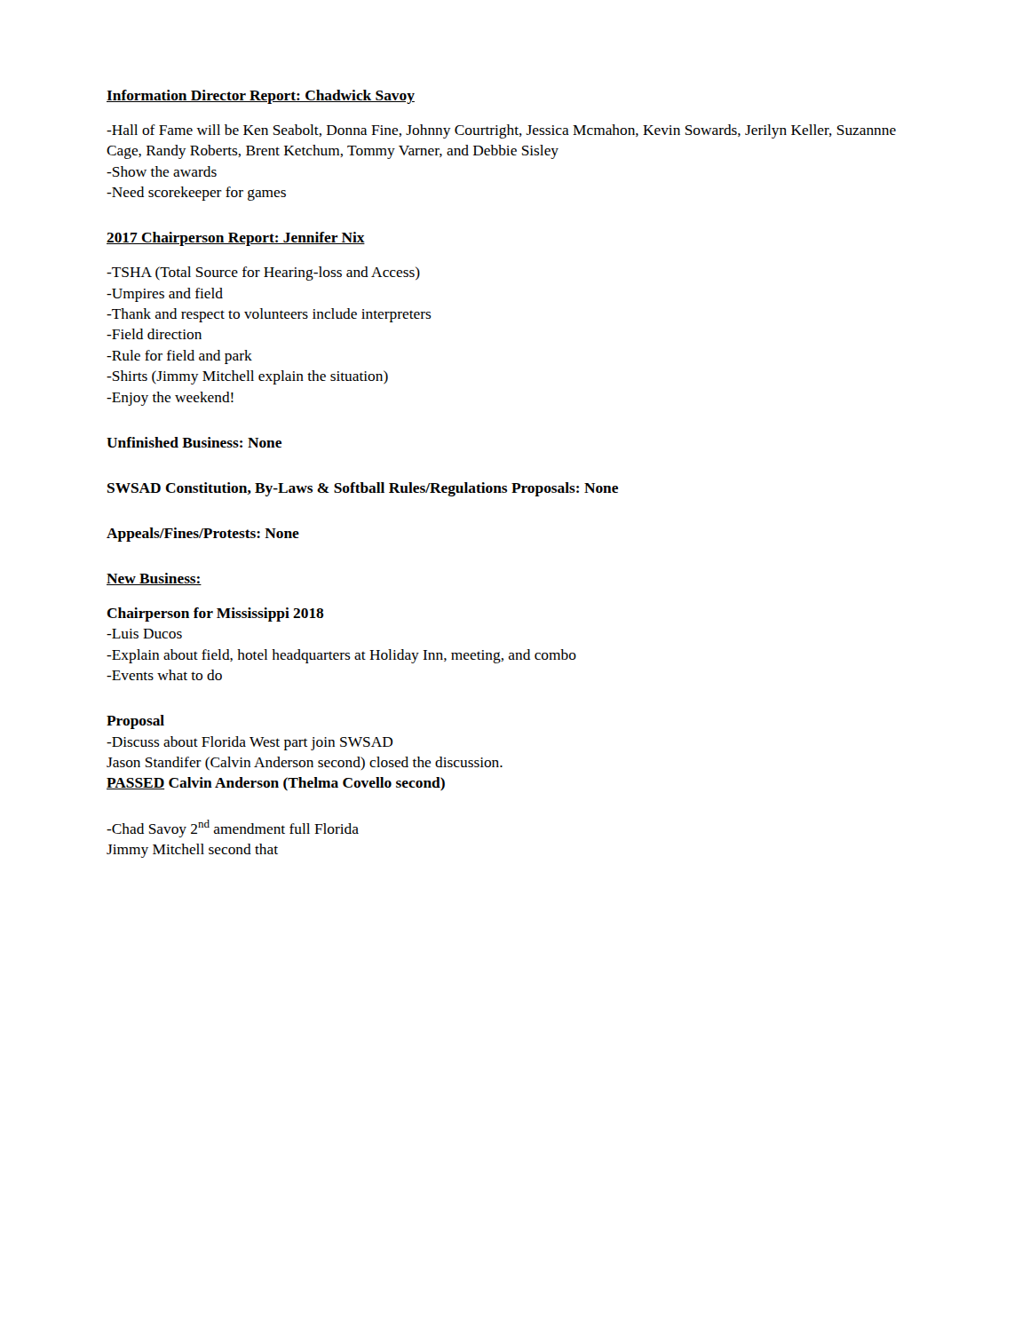Information Director Report: Chadwick Savoy
-Hall of Fame will be Ken Seabolt, Donna Fine, Johnny Courtright, Jessica Mcmahon, Kevin Sowards, Jerilyn Keller, Suzannne Cage, Randy Roberts, Brent Ketchum, Tommy Varner, and Debbie Sisley
-Show the awards
-Need scorekeeper for games
2017 Chairperson Report: Jennifer Nix
-TSHA (Total Source for Hearing-loss and Access)
-Umpires and field
-Thank and respect to volunteers include interpreters
-Field direction
-Rule for field and park
-Shirts (Jimmy Mitchell explain the situation)
-Enjoy the weekend!
Unfinished Business: None
SWSAD Constitution, By-Laws & Softball Rules/Regulations Proposals: None
Appeals/Fines/Protests: None
New Business:
Chairperson for Mississippi 2018
-Luis Ducos
-Explain about field, hotel headquarters at Holiday Inn, meeting, and combo
-Events what to do
Proposal
-Discuss about Florida West part join SWSAD
Jason Standifer (Calvin Anderson second) closed the discussion.
PASSED Calvin Anderson (Thelma Covello second)
-Chad Savoy 2nd amendment full Florida
Jimmy Mitchell second that